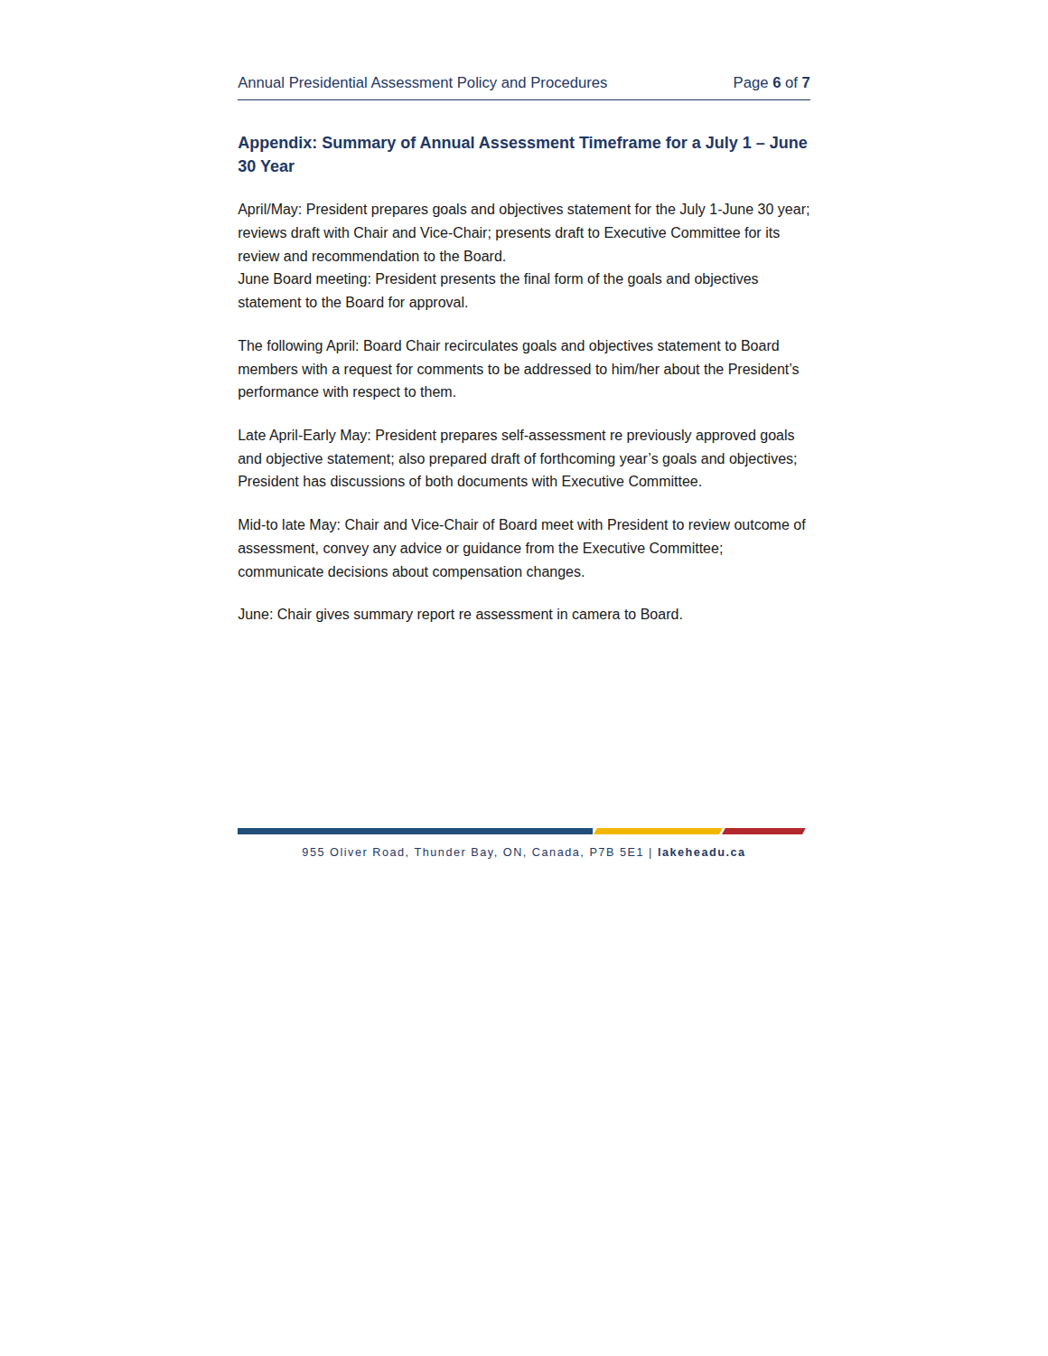Annual Presidential Assessment Policy and Procedures Page 6 of 7
Appendix: Summary of Annual Assessment Timeframe for a July 1 – June 30 Year
April/May: President prepares goals and objectives statement for the July 1-June 30 year; reviews draft with Chair and Vice-Chair; presents draft to Executive Committee for its review and recommendation to the Board.
June Board meeting: President presents the final form of the goals and objectives statement to the Board for approval.
The following April: Board Chair recirculates goals and objectives statement to Board members with a request for comments to be addressed to him/her about the President’s performance with respect to them.
Late April-Early May: President prepares self-assessment re previously approved goals and objective statement; also prepared draft of forthcoming year’s goals and objectives; President has discussions of both documents with Executive Committee.
Mid-to late May: Chair and Vice-Chair of Board meet with President to review outcome of assessment, convey any advice or guidance from the Executive Committee; communicate decisions about compensation changes.
June: Chair gives summary report re assessment in camera to Board.
955 Oliver Road, Thunder Bay, ON, Canada, P7B 5E1 | lakeheadu.ca